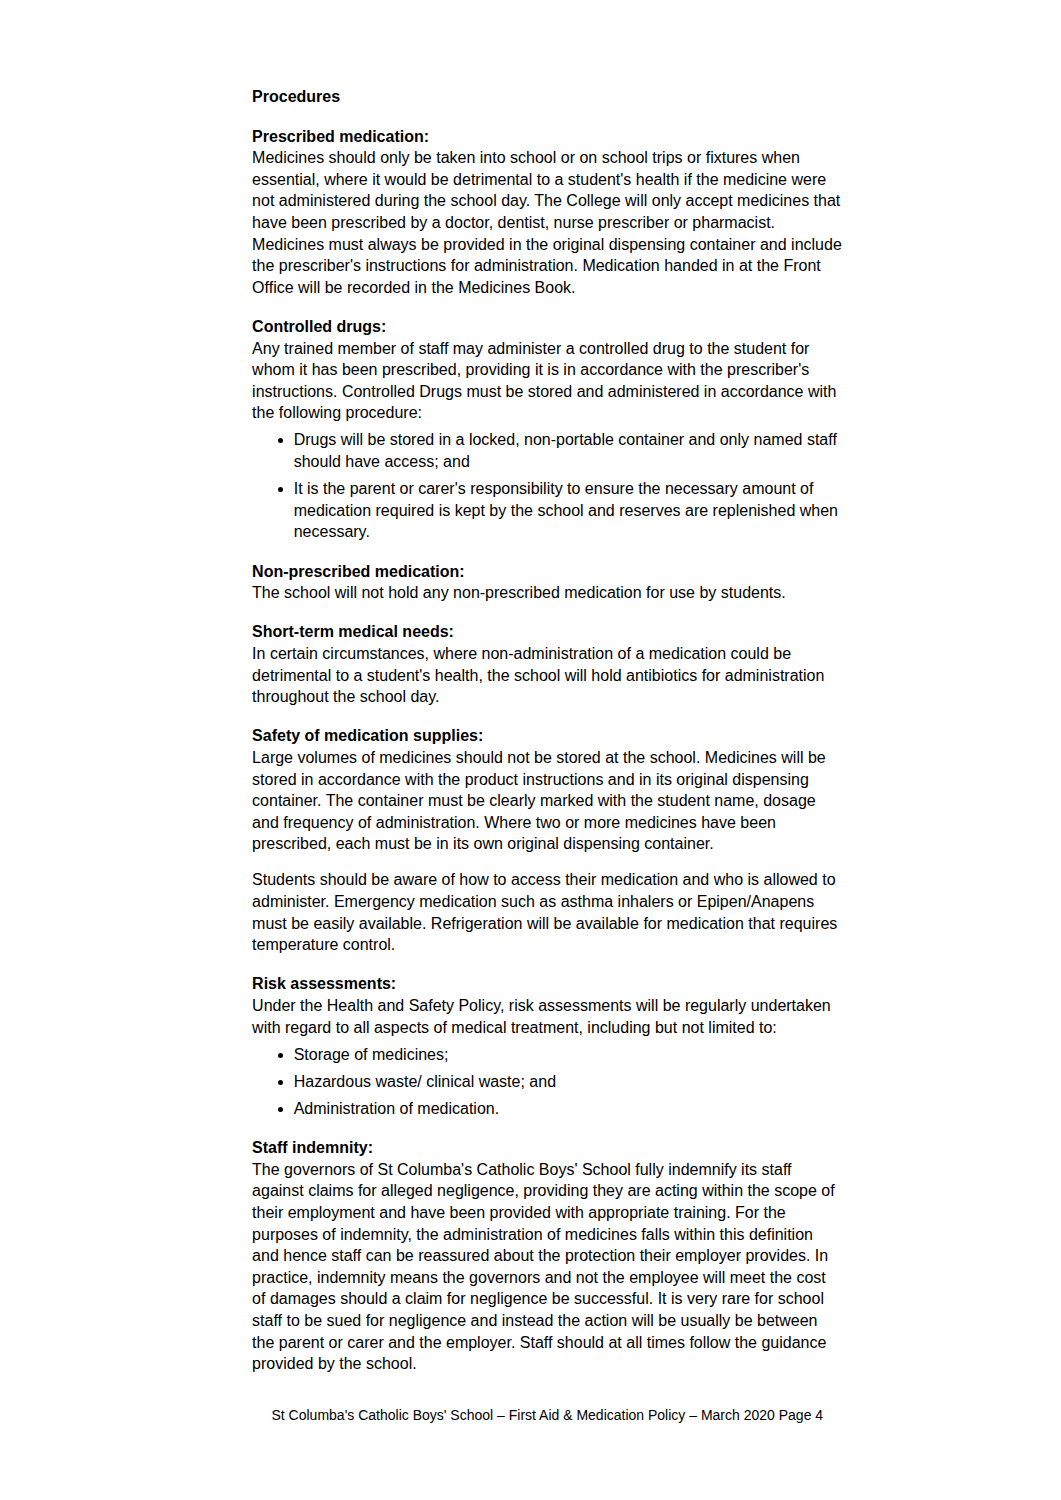Procedures
Prescribed medication:
Medicines should only be taken into school or on school trips or fixtures when essential, where it would be detrimental to a student's health if the medicine were not administered during the school day. The College will only accept medicines that have been prescribed by a doctor, dentist, nurse prescriber or pharmacist. Medicines must always be provided in the original dispensing container and include the prescriber's instructions for administration. Medication handed in at the Front Office will be recorded in the Medicines Book.
Controlled drugs:
Any trained member of staff may administer a controlled drug to the student for whom it has been prescribed, providing it is in accordance with the prescriber's instructions. Controlled Drugs must be stored and administered in accordance with the following procedure:
Drugs will be stored in a locked, non-portable container and only named staff should have access; and
It is the parent or carer's responsibility to ensure the necessary amount of medication required is kept by the school and reserves are replenished when necessary.
Non-prescribed medication:
The school will not hold any non-prescribed medication for use by students.
Short-term medical needs:
In certain circumstances, where non-administration of a medication could be detrimental to a student's health, the school will hold antibiotics for administration throughout the school day.
Safety of medication supplies:
Large volumes of medicines should not be stored at the school. Medicines will be stored in accordance with the product instructions and in its original dispensing container. The container must be clearly marked with the student name, dosage and frequency of administration. Where two or more medicines have been prescribed, each must be in its own original dispensing container.
Students should be aware of how to access their medication and who is allowed to administer. Emergency medication such as asthma inhalers or Epipen/Anapens must be easily available. Refrigeration will be available for medication that requires temperature control.
Risk assessments:
Under the Health and Safety Policy, risk assessments will be regularly undertaken with regard to all aspects of medical treatment, including but not limited to:
Storage of medicines;
Hazardous waste/ clinical waste; and
Administration of medication.
Staff indemnity:
The governors of St Columba's Catholic Boys' School fully indemnify its staff against claims for alleged negligence, providing they are acting within the scope of their employment and have been provided with appropriate training. For the purposes of indemnity, the administration of medicines falls within this definition and hence staff can be reassured about the protection their employer provides. In practice, indemnity means the governors and not the employee will meet the cost of damages should a claim for negligence be successful. It is very rare for school staff to be sued for negligence and instead the action will be usually be between the parent or carer and the employer. Staff should at all times follow the guidance provided by the school.
St Columba's Catholic Boys' School – First Aid & Medication Policy – March 2020 Page 4